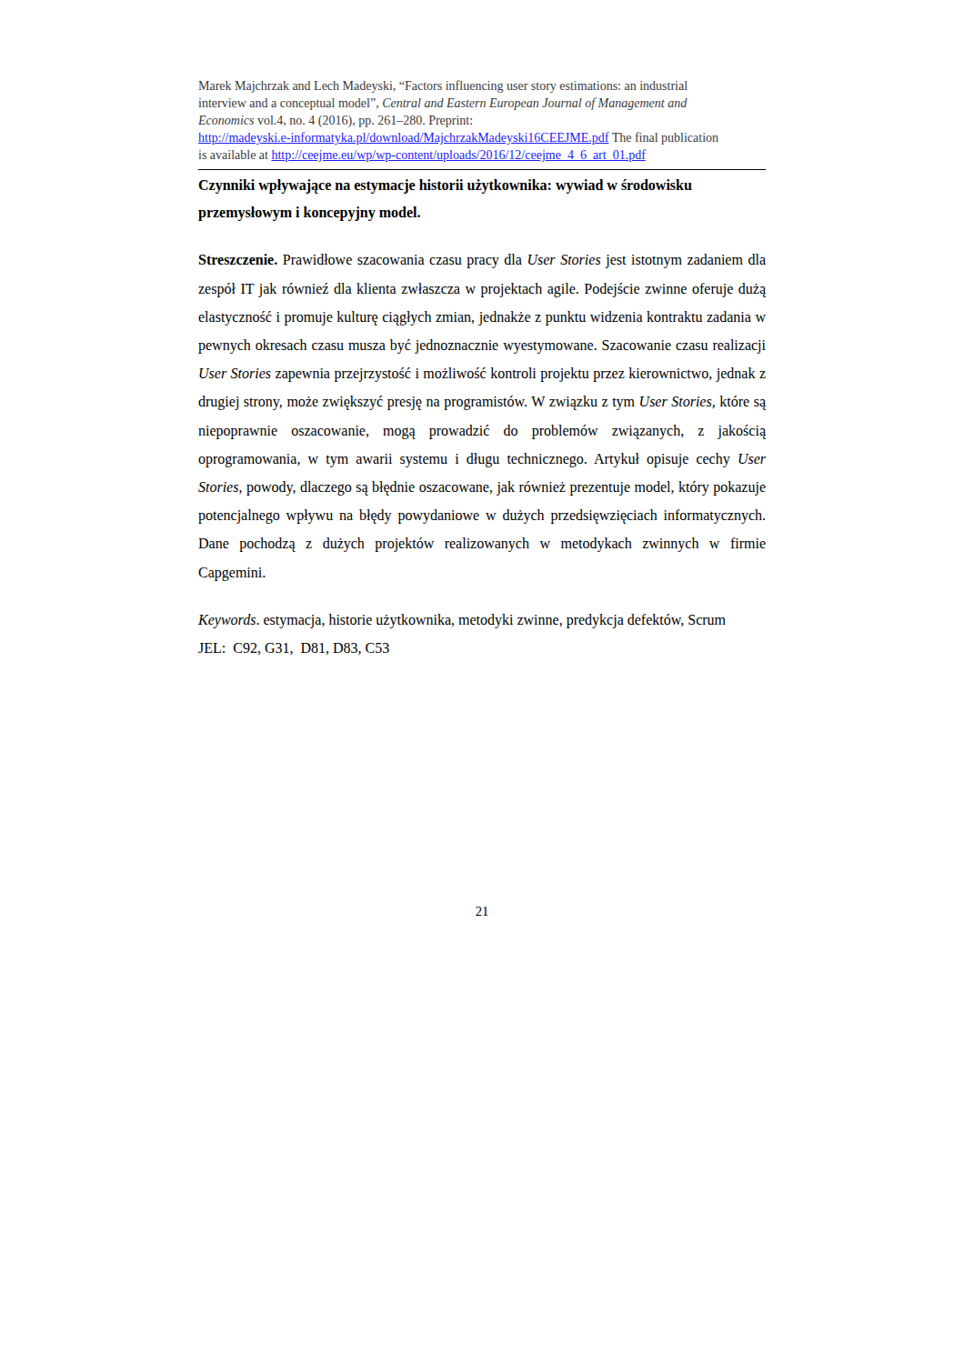Marek Majchrzak and Lech Madeyski, “Factors influencing user story estimations: an industrial interview and a conceptual model”, Central and Eastern European Journal of Management and Economics vol.4, no. 4 (2016), pp. 261–280. Preprint: http://madeyski.e-informatyka.pl/download/MajchrzakMadeyski16CEEJME.pdf The final publication is available at http://ceejme.eu/wp/wp-content/uploads/2016/12/ceejme_4_6_art_01.pdf
Czynniki wpływające na estymacje historii użytkownika: wywiad w środowisku przemysłowym i koncepyjny model.
Streszczenie. Prawidłowe szacowania czasu pracy dla User Stories jest istotnym zadaniem dla zespół IT jak równieź dla klienta zwłaszcza w projektach agile. Podejście zwinne oferuje dużą elastyczność i promuje kulturę ciągłych zmian, jednakże z punktu widzenia kontraktu zadania w pewnych okresach czasu musza być jednoznacznie wyestymowane. Szacowanie czasu realizacji User Stories zapewnia przejrzystość i możliwość kontroli projektu przez kierownictwo, jednak z drugiej strony, może zwiększyć presję na programistów. W związku z tym User Stories, które są niepoprawnie oszacowanie, mogą prowadzić do problemów związanych, z jakością oprogramowania, w tym awarii systemu i długu technicznego. Artykuł opisuje cechy User Stories, powody, dlaczego są błędnie oszacowane, jak również prezentuje model, który pokazuje potencjalnego wpływu na błędy powydaniowe w dużych przedsięwzięciach informatycznych. Dane pochodzą z dużych projektów realizowanych w metodykach zwinnych w firmie Capgemini.
Keywords. estymacja, historie użytkownika, metodyki zwinne, predykcja defektów, Scrum
JEL: C92, G31, D81, D83, C53
21